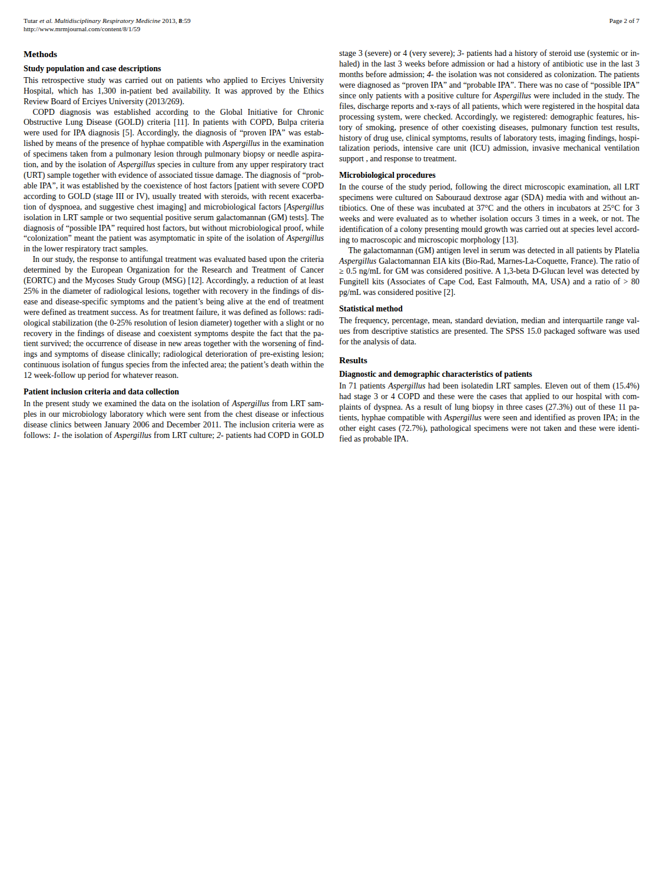Tutar et al. Multidisciplinary Respiratory Medicine 2013, 8:59
http://www.mrmjournal.com/content/8/1/59
Page 2 of 7
Methods
Study population and case descriptions
This retrospective study was carried out on patients who applied to Erciyes University Hospital, which has 1,300 in-patient bed availability. It was approved by the Ethics Review Board of Erciyes University (2013/269).
COPD diagnosis was established according to the Global Initiative for Chronic Obstructive Lung Disease (GOLD) criteria [11]. In patients with COPD, Bulpa criteria were used for IPA diagnosis [5]. Accordingly, the diagnosis of “proven IPA” was established by means of the presence of hyphae compatible with Aspergillus in the examination of specimens taken from a pulmonary lesion through pulmonary biopsy or needle aspiration, and by the isolation of Aspergillus species in culture from any upper respiratory tract (URT) sample together with evidence of associated tissue damage. The diagnosis of “probable IPA”, it was established by the coexistence of host factors [patient with severe COPD according to GOLD (stage III or IV), usually treated with steroids, with recent exacerbation of dyspnoea, and suggestive chest imaging] and microbiological factors [Aspergillus isolation in LRT sample or two sequential positive serum galactomannan (GM) tests]. The diagnosis of “possible IPA” required host factors, but without microbiological proof, while “colonization” meant the patient was asymptomatic in spite of the isolation of Aspergillus in the lower respiratory tract samples.
In our study, the response to antifungal treatment was evaluated based upon the criteria determined by the European Organization for the Research and Treatment of Cancer (EORTC) and the Mycoses Study Group (MSG) [12]. Accordingly, a reduction of at least 25% in the diameter of radiological lesions, together with recovery in the findings of disease and disease-specific symptoms and the patient’s being alive at the end of treatment were defined as treatment success. As for treatment failure, it was defined as follows: radiological stabilization (the 0-25% resolution of lesion diameter) together with a slight or no recovery in the findings of disease and coexistent symptoms despite the fact that the patient survived; the occurrence of disease in new areas together with the worsening of findings and symptoms of disease clinically; radiological deterioration of pre-existing lesion; continuous isolation of fungus species from the infected area; the patient’s death within the 12 week-follow up period for whatever reason.
Patient inclusion criteria and data collection
In the present study we examined the data on the isolation of Aspergillus from LRT samples in our microbiology laboratory which were sent from the chest disease or infectious disease clinics between January 2006 and December 2011. The inclusion criteria were as follows: 1- the isolation of Aspergillus from LRT culture; 2- patients had COPD in GOLD stage 3 (severe) or 4 (very severe); 3- patients had a history of steroid use (systemic or inhaled) in the last 3 weeks before admission or had a history of antibiotic use in the last 3 months before admission; 4- the isolation was not considered as colonization. The patients were diagnosed as “proven IPA” and “probable IPA”. There was no case of “possible IPA” since only patients with a positive culture for Aspergillus were included in the study. The files, discharge reports and x-rays of all patients, which were registered in the hospital data processing system, were checked. Accordingly, we registered: demographic features, history of smoking, presence of other coexisting diseases, pulmonary function test results, history of drug use, clinical symptoms, results of laboratory tests, imaging findings, hospitalization periods, intensive care unit (ICU) admission, invasive mechanical ventilation support , and response to treatment.
Microbiological procedures
In the course of the study period, following the direct microscopic examination, all LRT specimens were cultured on Sabouraud dextrose agar (SDA) media with and without antibiotics. One of these was incubated at 37°C and the others in incubators at 25°C for 3 weeks and were evaluated as to whether isolation occurs 3 times in a week, or not. The identification of a colony presenting mould growth was carried out at species level according to macroscopic and microscopic morphology [13].
The galactomannan (GM) antigen level in serum was detected in all patients by Platelia Aspergillus Galactomannan EIA kits (Bio-Rad, Marnes-La-Coquette, France). The ratio of ≥ 0.5 ng/mL for GM was considered positive. A 1,3-beta D-Glucan level was detected by Fungitell kits (Associates of Cape Cod, East Falmouth, MA, USA) and a ratio of > 80 pg/mL was considered positive [2].
Statistical method
The frequency, percentage, mean, standard deviation, median and interquartile range values from descriptive statistics are presented. The SPSS 15.0 packaged software was used for the analysis of data.
Results
Diagnostic and demographic characteristics of patients
In 71 patients Aspergillus had been isolatedin LRT samples. Eleven out of them (15.4%) had stage 3 or 4 COPD and these were the cases that applied to our hospital with complaints of dyspnea. As a result of lung biopsy in three cases (27.3%) out of these 11 patients, hyphae compatible with Aspergillus were seen and identified as proven IPA; in the other eight cases (72.7%), pathological specimens were not taken and these were identified as probable IPA.